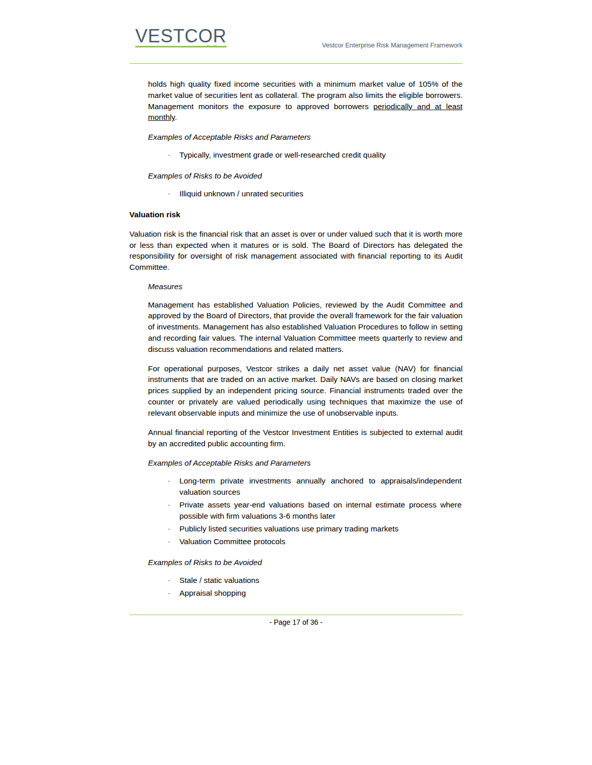VEST COR
Vestcor Enterprise Risk Management Framework
holds high quality fixed income securities with a minimum market value of 105% of the market value of securities lent as collateral. The program also limits the eligible borrowers. Management monitors the exposure to approved borrowers periodically and at least monthly.
Examples of Acceptable Risks and Parameters
Typically, investment grade or well-researched credit quality
Examples of Risks to be Avoided
Illiquid unknown / unrated securities
Valuation risk
Valuation risk is the financial risk that an asset is over or under valued such that it is worth more or less than expected when it matures or is sold. The Board of Directors has delegated the responsibility for oversight of risk management associated with financial reporting to its Audit Committee.
Measures
Management has established Valuation Policies, reviewed by the Audit Committee and approved by the Board of Directors, that provide the overall framework for the fair valuation of investments. Management has also established Valuation Procedures to follow in setting and recording fair values. The internal Valuation Committee meets quarterly to review and discuss valuation recommendations and related matters.
For operational purposes, Vestcor strikes a daily net asset value (NAV) for financial instruments that are traded on an active market. Daily NAVs are based on closing market prices supplied by an independent pricing source. Financial instruments traded over the counter or privately are valued periodically using techniques that maximize the use of relevant observable inputs and minimize the use of unobservable inputs.
Annual financial reporting of the Vestcor Investment Entities is subjected to external audit by an accredited public accounting firm.
Examples of Acceptable Risks and Parameters
Long-term private investments annually anchored to appraisals/independent valuation sources
Private assets year-end valuations based on internal estimate process where possible with firm valuations 3-6 months later
Publicly listed securities valuations use primary trading markets
Valuation Committee protocols
Examples of Risks to be Avoided
Stale / static valuations
Appraisal shopping
- Page 17 of 36 -